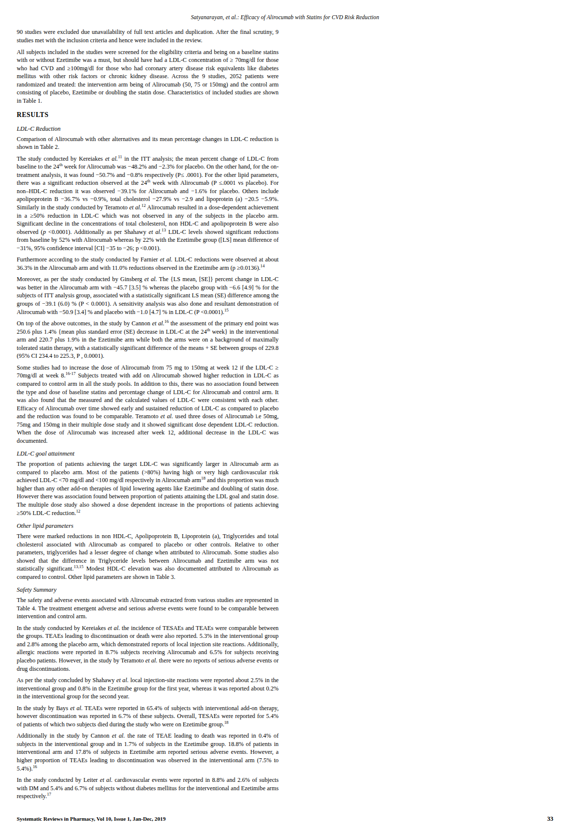Satyanarayan, et al.: Efficacy of Alirocumab with Statins for CVD Risk Reduction
90 studies were excluded due unavailability of full text articles and duplication. After the final scrutiny, 9 studies met with the inclusion criteria and hence were included in the review.
All subjects included in the studies were screened for the eligibility criteria and being on a baseline statins with or without Ezetimibe was a must, but should have had a LDL-C concentration of ≥ 70mg/dl for those who had CVD and ≥100mg/dl for those who had coronary artery disease risk equivalents like diabetes mellitus with other risk factors or chronic kidney disease. Across the 9 studies, 2052 patients were randomized and treated: the intervention arm being of Alirocumab (50, 75 or 150mg) and the control arm consisting of placebo, Ezetimibe or doubling the statin dose. Characteristics of included studies are shown in Table 1.
Results
LDL-C Reduction
Comparison of Alirocumab with other alternatives and its mean percentage changes in LDL-C reduction is shown in Table 2.
The study conducted by Kereiakes et al.11 in the ITT analysis; the mean percent change of LDL-C from baseline to the 24th week for Alirocumab was −48.2% and −2.3% for placebo. On the other hand, for the on-treatment analysis, it was found −50.7% and −0.8% respectively (P≤ .0001). For the other lipid parameters, there was a significant reduction observed at the 24th week with Alirocumab (P ≤.0001 vs placebo). For non–HDL-C reduction it was observed −39.1% for Alirocumab and −1.6% for placebo. Others include apolipoprotein B −36.7% vs −0.9%, total cholesterol −27.9% vs −2.9 and lipoprotein (a) −20.5 −5.9%. Similarly in the study conducted by Teramoto et al.12 Alirocumab resulted in a dose-dependent achievement in a ≥50% reduction in LDL-C which was not observed in any of the subjects in the placebo arm. Significant decline in the concentrations of total cholesterol, non HDL-C and apolipoprotein B were also observed (p <0.0001). Additionally as per Shahawy et al.13 LDL-C levels showed significant reductions from baseline by 52% with Alirocumab whereas by 22% with the Ezetimibe group ([LS] mean difference of −31%, 95% confidence interval [CI] −35 to −26; p <0.001).
Furthermore according to the study conducted by Farnier et al. LDL-C reductions were observed at about 36.3% in the Alirocumab arm and with 11.0% reductions observed in the Ezetimibe arm (p ≥0.0136).14
Moreover, as per the study conducted by Ginsberg et al. The {LS mean, [SE]} percent change in LDL-C was better in the Alirocumab arm with −45.7 [3.5] % whereas the placebo group with −6.6 [4.9] % for the subjects of ITT analysis group, associated with a statistically significant LS mean (SE) difference among the groups of −39.1 (6.0) % (P < 0.0001). A sensitivity analysis was also done and resultant demonstration of Alirocumab with −50.9 [3.4] % and placebo with −1.0 [4.7] % in LDL-C (P <0.0001).15
On top of the above outcomes, in the study by Cannon et al.16 the assessment of the primary end point was 250.6 plus 1.4% {mean plus standard error (SE) decrease in LDL-C at the 24th week} in the interventional arm and 220.7 plus 1.9% in the Ezetimibe arm while both the arms were on a background of maximally tolerated statin therapy, with a statistically significant difference of the means + SE between groups of 229.8 (95% CI 234.4 to 225.3, P , 0.0001).
Some studies had to increase the dose of Alirocumab from 75 mg to 150mg at week 12 if the LDL-C ≥ 70mg/dl at week 8.16-17 Subjects treated with add on Alirocumab showed higher reduction in LDL-C as compared to control arm in all the study pools. In addition to this, there was no association found between the type and dose of baseline statins and percentage change of LDL-C for Alirocumab and control arm. It was also found that the measured and the calculated values of LDL-C were consistent with each other. Efficacy of Alirocumab over time showed early and sustained reduction of LDL-C as compared to placebo and the reduction was found to be comparable. Teramoto et al. used three doses of Alirocumab i.e 50mg, 75mg and 150mg in their multiple dose study and it showed significant dose dependent LDL-C reduction. When the dose of Alirocumab was increased after week 12, additional decrease in the LDL-C was documented.
LDL-C goal attainment
The proportion of patients achieving the target LDL-C was significantly larger in Alirocumab arm as compared to placebo arm. Most of the patients (>80%) having high or very high cardiovascular risk achieved LDL-C <70 mg/dl and <100 mg/dl respectively in Alirocumab arm18 and this proportion was much higher than any other add-on therapies of lipid lowering agents like Ezetimibe and doubling of statin dose. However there was association found between proportion of patients attaining the LDL goal and statin dose. The multiple dose study also showed a dose dependent increase in the proportions of patients achieving ≥50% LDL-C reduction.12
Other lipid parameters
There were marked reductions in non HDL-C, Apolipoprotein B, Lipoprotein (a), Triglycerides and total cholesterol associated with Alirocumab as compared to placebo or other controls. Relative to other parameters, triglycerides had a lesser degree of change when attributed to Alirocumab. Some studies also showed that the difference in Triglyceride levels between Alirocumab and Ezetimibe arm was not statistically significant.13,15 Modest HDL-C elevation was also documented attributed to Alirocumab as compared to control. Other lipid parameters are shown in Table 3.
Safety Summary
The safety and adverse events associated with Alirocumab extracted from various studies are represented in Table 4. The treatment emergent adverse and serious adverse events were found to be comparable between intervention and control arm.
In the study conducted by Kereiakes et al. the incidence of TESAEs and TEAEs were comparable between the groups. TEAEs leading to discontinuation or death were also reported. 5.3% in the interventional group and 2.8% among the placebo arm, which demonstrated reports of local injection site reactions. Additionally, allergic reactions were reported in 8.7% subjects receiving Alirocumab and 6.5% for subjects receiving placebo patients. However, in the study by Teramoto et al. there were no reports of serious adverse events or drug discontinuations.
As per the study concluded by Shahawy et al. local injection-site reactions were reported about 2.5% in the interventional group and 0.8% in the Ezetimibe group for the first year, whereas it was reported about 0.2% in the interventional group for the second year.
In the study by Bays et al. TEAEs were reported in 65.4% of subjects with interventional add-on therapy, however discontinuation was reported in 6.7% of these subjects. Overall, TESAEs were reported for 5.4% of patients of which two subjects died during the study who were on Ezetimibe group.18
Additionally in the study by Cannon et al. the rate of TEAE leading to death was reported in 0.4% of subjects in the interventional group and in 1.7% of subjects in the Ezetimibe group. 18.8% of patients in interventional arm and 17.8% of subjects in Ezetimibe arm reported serious adverse events. However, a higher proportion of TEAEs leading to discontinuation was observed in the interventional arm (7.5% to 5.4%).16
In the study conducted by Leiter et al. cardiovascular events were reported in 8.8% and 2.6% of subjects with DM and 5.4% and 6.7% of subjects without diabetes mellitus for the interventional and Ezetimibe arms respectively.17
Systematic Reviews in Pharmacy, Vol 10, Issue 1, Jan-Dec, 2019
33